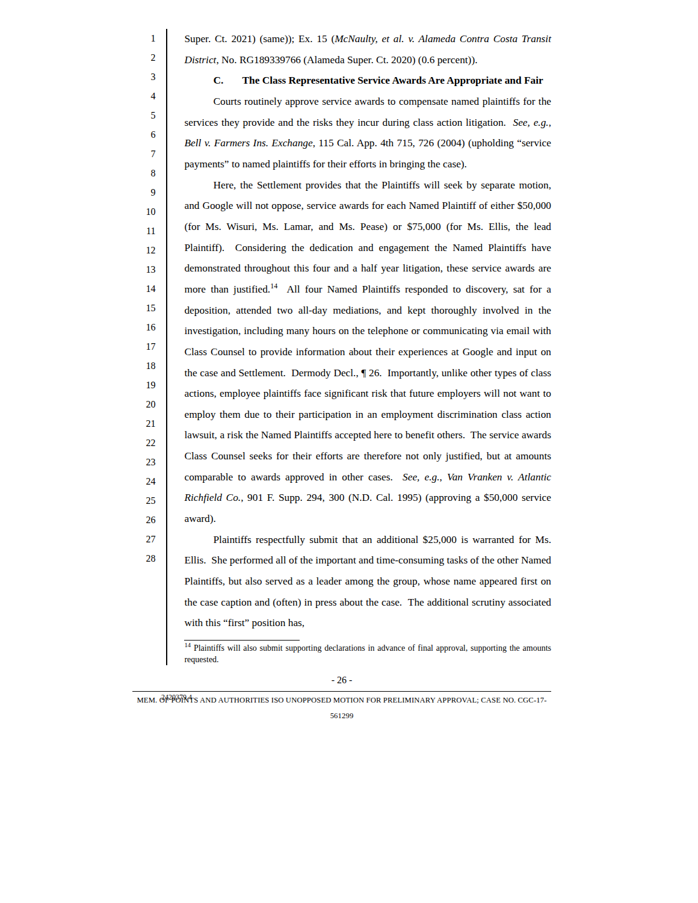1
2
3
4
5
6
7
8
9
10
11
12
13
14
15
16
17
18
19
20
21
22
23
24
25
26
27
28
Super. Ct. 2021) (same)); Ex. 15 (McNaulty, et al. v. Alameda Contra Costa Transit District, No. RG189339766 (Alameda Super. Ct. 2020) (0.6 percent)).
C. The Class Representative Service Awards Are Appropriate and Fair
Courts routinely approve service awards to compensate named plaintiffs for the services they provide and the risks they incur during class action litigation. See, e.g., Bell v. Farmers Ins. Exchange, 115 Cal. App. 4th 715, 726 (2004) (upholding “service payments” to named plaintiffs for their efforts in bringing the case).
Here, the Settlement provides that the Plaintiffs will seek by separate motion, and Google will not oppose, service awards for each Named Plaintiff of either $50,000 (for Ms. Wisuri, Ms. Lamar, and Ms. Pease) or $75,000 (for Ms. Ellis, the lead Plaintiff). Considering the dedication and engagement the Named Plaintiffs have demonstrated throughout this four and a half year litigation, these service awards are more than justified.14 All four Named Plaintiffs responded to discovery, sat for a deposition, attended two all-day mediations, and kept thoroughly involved in the investigation, including many hours on the telephone or communicating via email with Class Counsel to provide information about their experiences at Google and input on the case and Settlement. Dermody Decl., ¶ 26. Importantly, unlike other types of class actions, employee plaintiffs face significant risk that future employers will not want to employ them due to their participation in an employment discrimination class action lawsuit, a risk the Named Plaintiffs accepted here to benefit others. The service awards Class Counsel seeks for their efforts are therefore not only justified, but at amounts comparable to awards approved in other cases. See, e.g., Van Vranken v. Atlantic Richfield Co., 901 F. Supp. 294, 300 (N.D. Cal. 1995) (approving a $50,000 service award).
Plaintiffs respectfully submit that an additional $25,000 is warranted for Ms. Ellis. She performed all of the important and time-consuming tasks of the other Named Plaintiffs, but also served as a leader among the group, whose name appeared first on the case caption and (often) in press about the case. The additional scrutiny associated with this “first” position has,
14 Plaintiffs will also submit supporting declarations in advance of final approval, supporting the amounts requested.
- 26 -
2420379.4
MEM. OF POINTS AND AUTHORITIES ISO UNOPPOSED MOTION FOR PRELIMINARY APPROVAL; CASE NO. CGC-17-561299